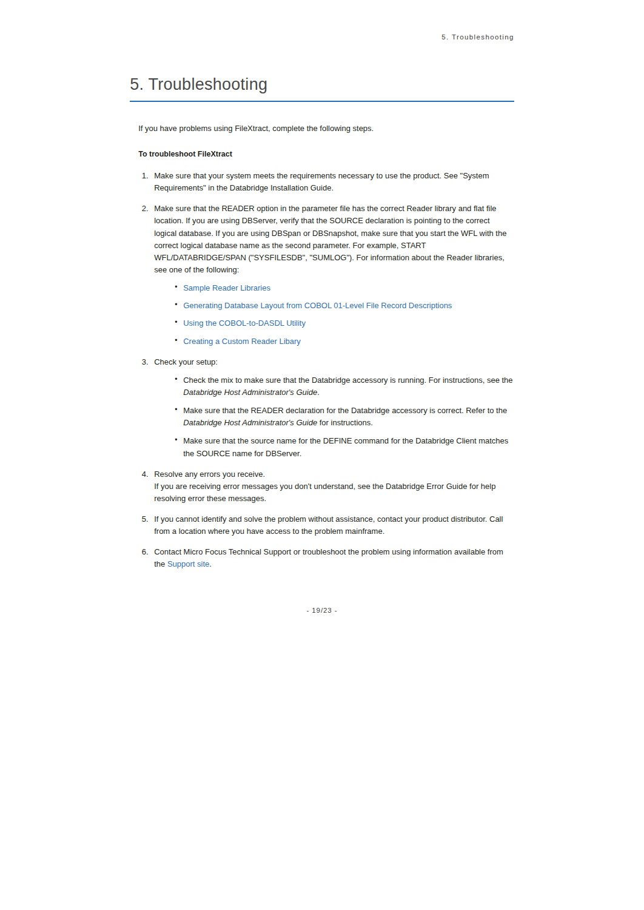5. Troubleshooting
5. Troubleshooting
If you have problems using FileXtract, complete the following steps.
To troubleshoot FileXtract
Make sure that your system meets the requirements necessary to use the product. See "System Requirements" in the Databridge Installation Guide.
Make sure that the READER option in the parameter file has the correct Reader library and flat file location. If you are using DBServer, verify that the SOURCE declaration is pointing to the correct logical database. If you are using DBSpan or DBSnapshot, make sure that you start the WFL with the correct logical database name as the second parameter. For example, START WFL/DATABRIDGE/SPAN ("SYSFILESDB", "SUMLOG"). For information about the Reader libraries, see one of the following:
Sample Reader Libraries
Generating Database Layout from COBOL 01-Level File Record Descriptions
Using the COBOL-to-DASDL Utility
Creating a Custom Reader Libary
Check your setup:
Check the mix to make sure that the Databridge accessory is running. For instructions, see the Databridge Host Administrator's Guide.
Make sure that the READER declaration for the Databridge accessory is correct. Refer to the Databridge Host Administrator's Guide for instructions.
Make sure that the source name for the DEFINE command for the Databridge Client matches the SOURCE name for DBServer.
Resolve any errors you receive.
If you are receiving error messages you don't understand, see the Databridge Error Guide for help resolving error these messages.
If you cannot identify and solve the problem without assistance, contact your product distributor. Call from a location where you have access to the problem mainframe.
Contact Micro Focus Technical Support or troubleshoot the problem using information available from the Support site.
- 19/23 -